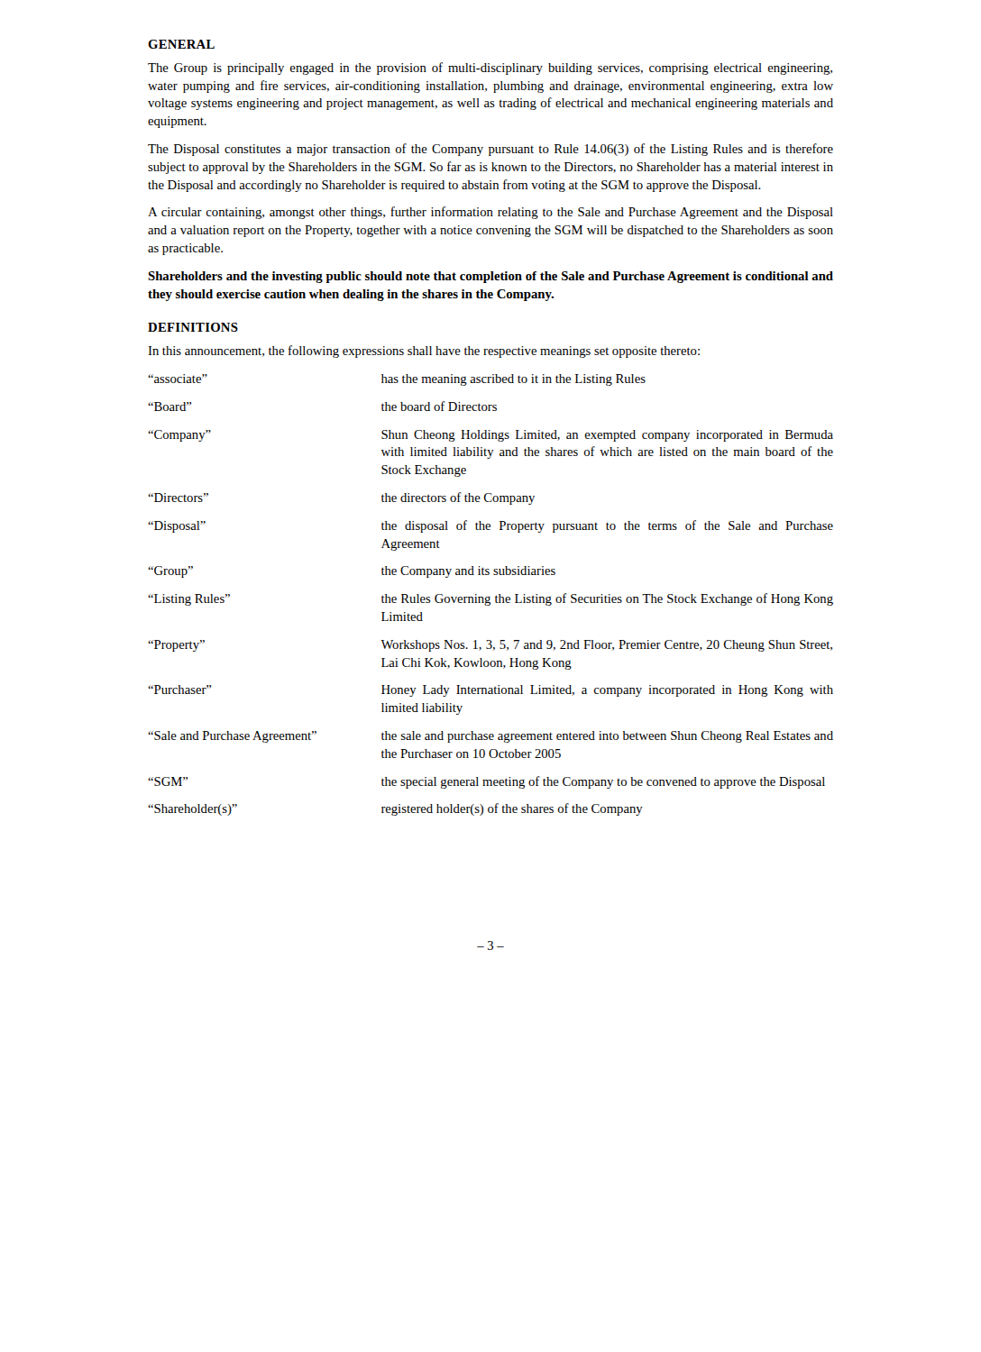GENERAL
The Group is principally engaged in the provision of multi-disciplinary building services, comprising electrical engineering, water pumping and fire services, air-conditioning installation, plumbing and drainage, environmental engineering, extra low voltage systems engineering and project management, as well as trading of electrical and mechanical engineering materials and equipment.
The Disposal constitutes a major transaction of the Company pursuant to Rule 14.06(3) of the Listing Rules and is therefore subject to approval by the Shareholders in the SGM. So far as is known to the Directors, no Shareholder has a material interest in the Disposal and accordingly no Shareholder is required to abstain from voting at the SGM to approve the Disposal.
A circular containing, amongst other things, further information relating to the Sale and Purchase Agreement and the Disposal and a valuation report on the Property, together with a notice convening the SGM will be dispatched to the Shareholders as soon as practicable.
Shareholders and the investing public should note that completion of the Sale and Purchase Agreement is conditional and they should exercise caution when dealing in the shares in the Company.
DEFINITIONS
In this announcement, the following expressions shall have the respective meanings set opposite thereto:
| “associate” | has the meaning ascribed to it in the Listing Rules |
| “Board” | the board of Directors |
| “Company” | Shun Cheong Holdings Limited, an exempted company incorporated in Bermuda with limited liability and the shares of which are listed on the main board of the Stock Exchange |
| “Directors” | the directors of the Company |
| “Disposal” | the disposal of the Property pursuant to the terms of the Sale and Purchase Agreement |
| “Group” | the Company and its subsidiaries |
| “Listing Rules” | the Rules Governing the Listing of Securities on The Stock Exchange of Hong Kong Limited |
| “Property” | Workshops Nos. 1, 3, 5, 7 and 9, 2nd Floor, Premier Centre, 20 Cheung Shun Street, Lai Chi Kok, Kowloon, Hong Kong |
| “Purchaser” | Honey Lady International Limited, a company incorporated in Hong Kong with limited liability |
| “Sale and Purchase Agreement” | the sale and purchase agreement entered into between Shun Cheong Real Estates and the Purchaser on 10 October 2005 |
| “SGM” | the special general meeting of the Company to be convened to approve the Disposal |
| “Shareholder(s)” | registered holder(s) of the shares of the Company |
– 3 –